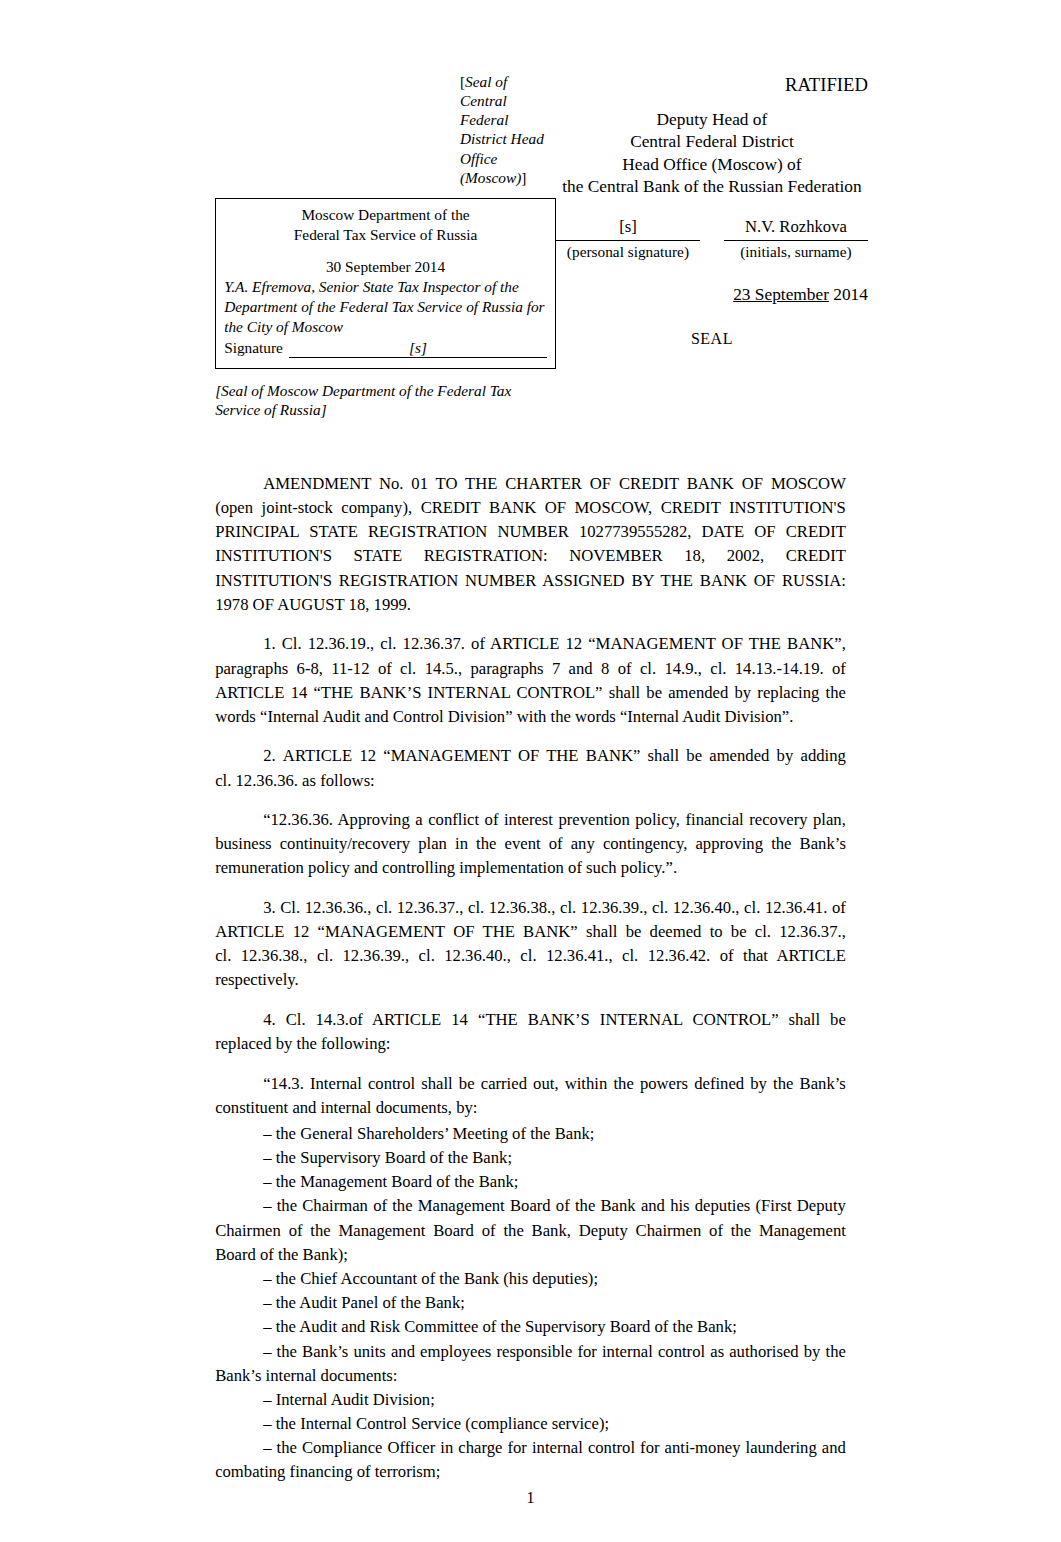| [ Seal of Central Federal District Head Office (Moscow) ] Moscow Department of the Federal Tax Service of Russia 30 September 2014 Y.A. Efremova, Senior State Tax Inspector of the Department of the Federal Tax Service of Russia for the City of Moscow Signature [s] [Seal of Moscow Department of the Federal Tax Service of Russia] | | RATIFIED Deputy Head of Central Federal District Head Office (Moscow) of the Central Bank of the Russian Federation [s] (personal signature) N.V. Rozhkova (initials, surname) 23 September 2014 SEAL |
AMENDMENT No. 01 TO THE CHARTER OF CREDIT BANK OF MOSCOW (open joint-stock company), CREDIT BANK OF MOSCOW, CREDIT INSTITUTION'S PRINCIPAL STATE REGISTRATION NUMBER 1027739555282, DATE OF CREDIT INSTITUTION'S STATE REGISTRATION: NOVEMBER 18, 2002, CREDIT INSTITUTION'S REGISTRATION NUMBER ASSIGNED BY THE BANK OF RUSSIA: 1978 OF AUGUST 18, 1999.
1. Cl. 12.36.19., cl. 12.36.37. of ARTICLE 12 “MANAGEMENT OF THE BANK”, paragraphs 6-8, 11-12 of cl. 14.5., paragraphs 7 and 8 of cl. 14.9., cl. 14.13.-14.19. of ARTICLE 14 “THE BANK’S INTERNAL CONTROL” shall be amended by replacing the words “Internal Audit and Control Division” with the words “Internal Audit Division”.
2. ARTICLE 12 “MANAGEMENT OF THE BANK” shall be amended by adding cl. 12.36.36. as follows:
“12.36.36. Approving a conflict of interest prevention policy, financial recovery plan, business continuity/recovery plan in the event of any contingency, approving the Bank’s remuneration policy and controlling implementation of such policy.”.
3. Cl. 12.36.36., cl. 12.36.37., cl. 12.36.38., cl. 12.36.39., cl. 12.36.40., cl. 12.36.41. of ARTICLE 12 “MANAGEMENT OF THE BANK” shall be deemed to be cl. 12.36.37., cl. 12.36.38., cl. 12.36.39., cl. 12.36.40., cl. 12.36.41., cl. 12.36.42. of that ARTICLE respectively.
4. Cl. 14.3.of ARTICLE 14 “THE BANK’S INTERNAL CONTROL” shall be replaced by the following:
“14.3. Internal control shall be carried out, within the powers defined by the Bank’s constituent and internal documents, by:
– the General Shareholders’ Meeting of the Bank;
– the Supervisory Board of the Bank;
– the Management Board of the Bank;
– the Chairman of the Management Board of the Bank and his deputies (First Deputy Chairmen of the Management Board of the Bank, Deputy Chairmen of the Management Board of the Bank);
– the Chief Accountant of the Bank (his deputies);
– the Audit Panel of the Bank;
– the Audit and Risk Committee of the Supervisory Board of the Bank;
– the Bank’s units and employees responsible for internal control as authorised by the Bank’s internal documents:
– Internal Audit Division;
– the Internal Control Service (compliance service);
– the Compliance Officer in charge for internal control for anti-money laundering and combating financing of terrorism;
1